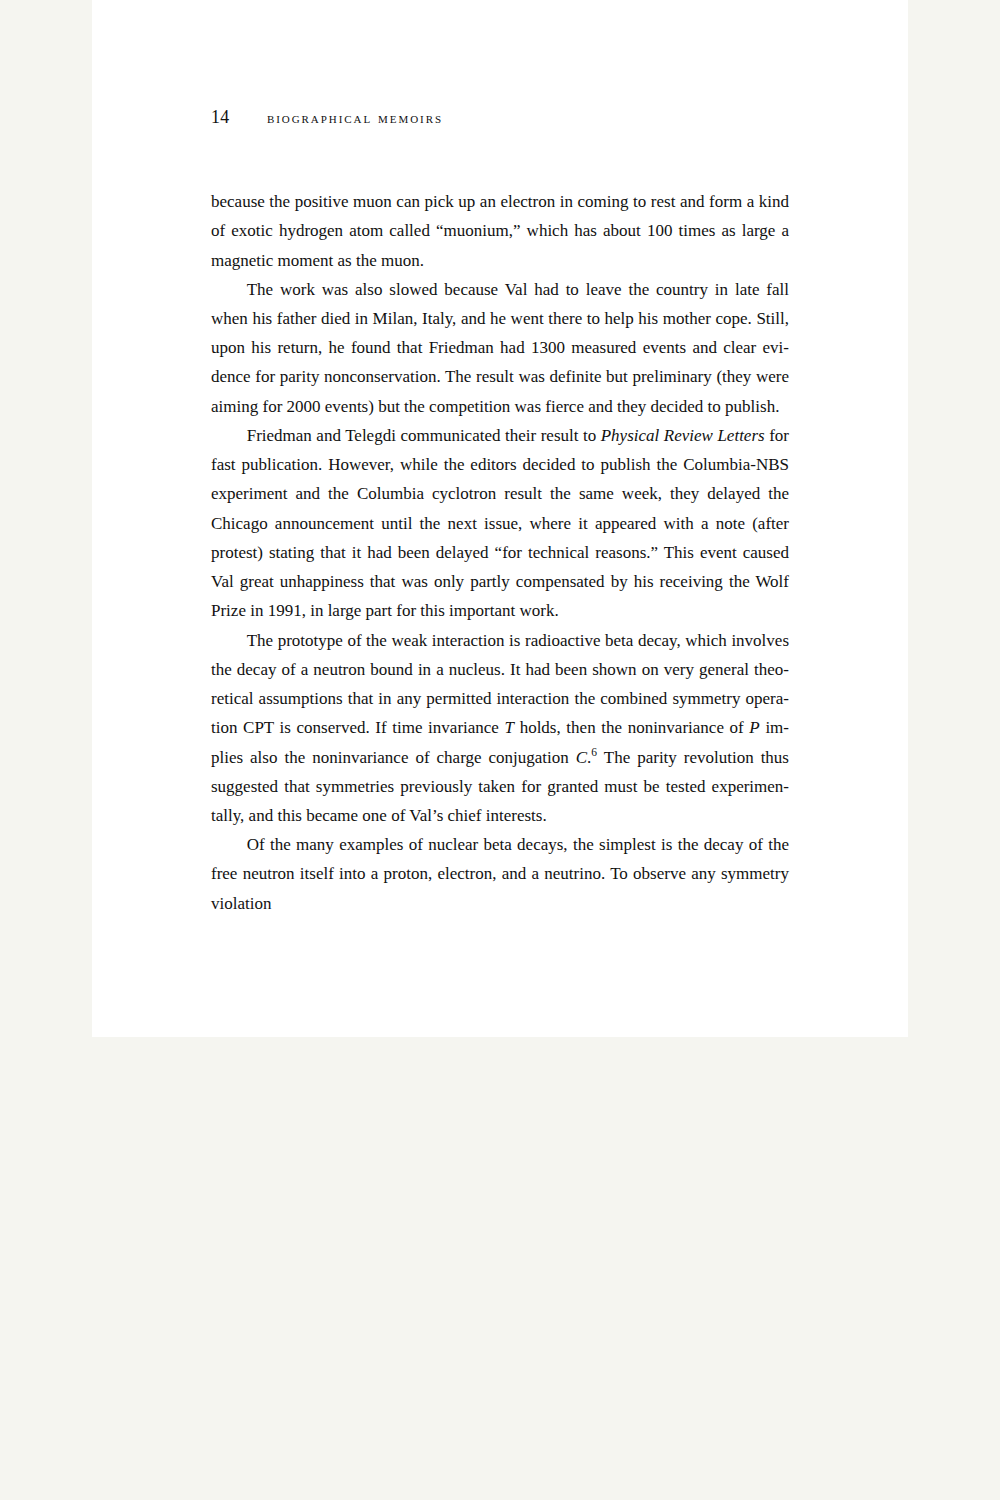14 Biographical Memoirs
because the positive muon can pick up an electron in coming to rest and form a kind of exotic hydrogen atom called “muonium,” which has about 100 times as large a magnetic moment as the muon.
The work was also slowed because Val had to leave the country in late fall when his father died in Milan, Italy, and he went there to help his mother cope. Still, upon his return, he found that Friedman had 1300 measured events and clear evidence for parity nonconservation. The result was definite but preliminary (they were aiming for 2000 events) but the competition was fierce and they decided to publish.
Friedman and Telegdi communicated their result to Physical Review Letters for fast publication. However, while the editors decided to publish the Columbia-NBS experiment and the Columbia cyclotron result the same week, they delayed the Chicago announcement until the next issue, where it appeared with a note (after protest) stating that it had been delayed “for technical reasons.” This event caused Val great unhappiness that was only partly compensated by his receiving the Wolf Prize in 1991, in large part for this important work.
The prototype of the weak interaction is radioactive beta decay, which involves the decay of a neutron bound in a nucleus. It had been shown on very general theoretical assumptions that in any permitted interaction the combined symmetry operation CPT is conserved. If time invariance T holds, then the noninvariance of P implies also the noninvariance of charge conjugation C.6 The parity revolution thus suggested that symmetries previously taken for granted must be tested experimentally, and this became one of Val’s chief interests.
Of the many examples of nuclear beta decays, the simplest is the decay of the free neutron itself into a proton, electron, and a neutrino. To observe any symmetry violation